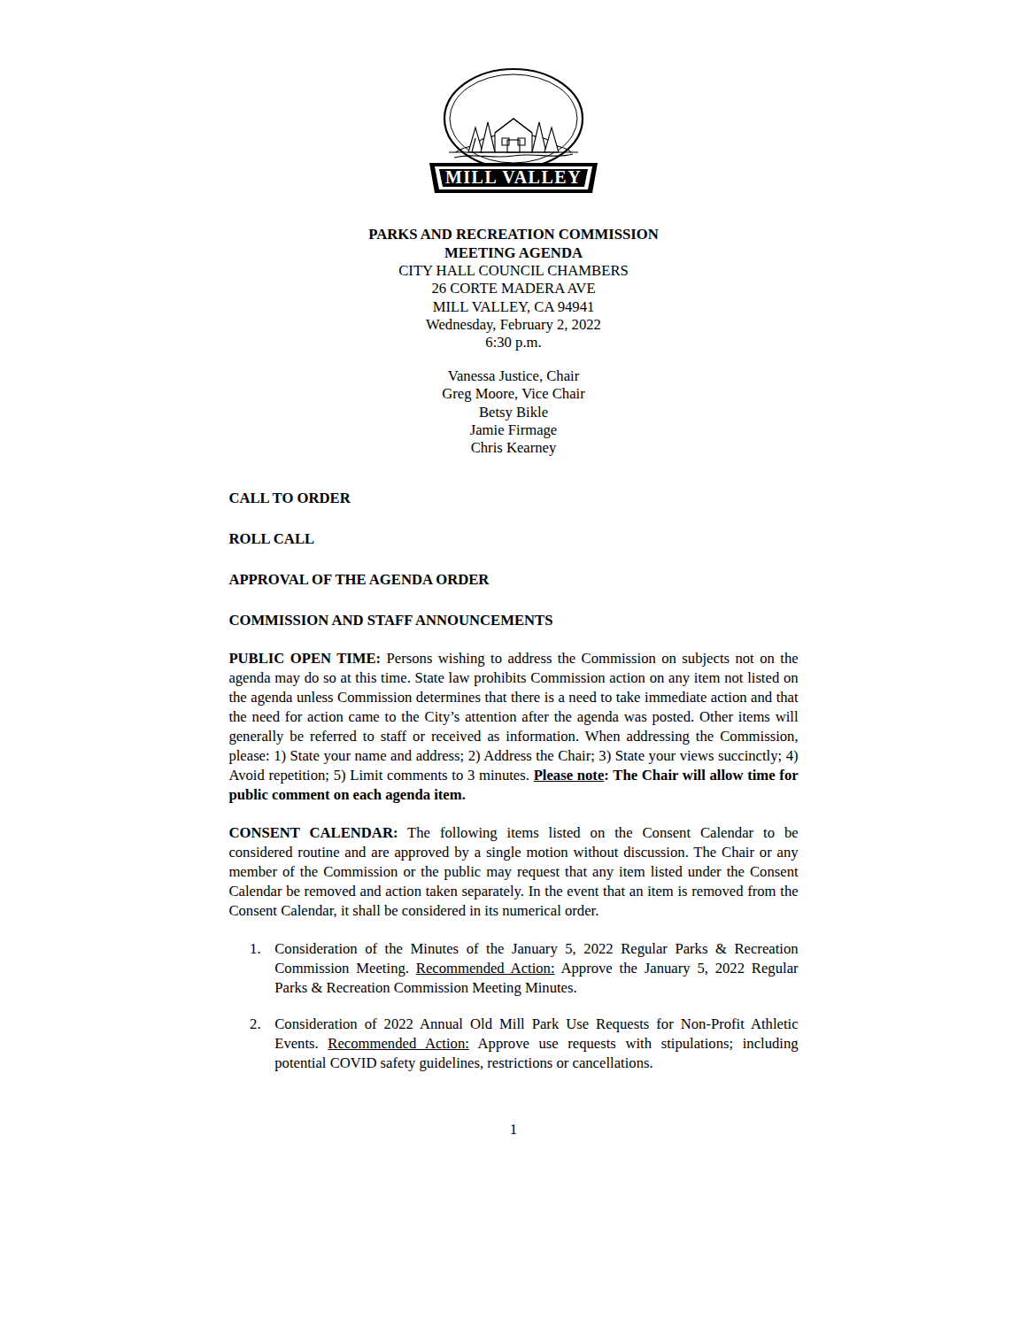MILL VALLEY
PARKS AND RECREATION COMMISSION
MEETING AGENDA
CITY HALL COUNCIL CHAMBERS
26 CORTE MADERA AVE
MILL VALLEY, CA 94941
Wednesday, February 2, 2022
6:30 p.m.
Vanessa Justice, Chair
Greg Moore, Vice Chair
Betsy Bikle
Jamie Firmage
Chris Kearney
CALL TO ORDER
ROLL CALL
APPROVAL OF THE AGENDA ORDER
COMMISSION AND STAFF ANNOUNCEMENTS
PUBLIC OPEN TIME: Persons wishing to address the Commission on subjects not on the agenda may do so at this time. State law prohibits Commission action on any item not listed on the agenda unless Commission determines that there is a need to take immediate action and that the need for action came to the City’s attention after the agenda was posted. Other items will generally be referred to staff or received as information. When addressing the Commission, please: 1) State your name and address; 2) Address the Chair; 3) State your views succinctly; 4) Avoid repetition; 5) Limit comments to 3 minutes. Please note: The Chair will allow time for public comment on each agenda item.
CONSENT CALENDAR: The following items listed on the Consent Calendar to be considered routine and are approved by a single motion without discussion. The Chair or any member of the Commission or the public may request that any item listed under the Consent Calendar be removed and action taken separately. In the event that an item is removed from the Consent Calendar, it shall be considered in its numerical order.
Consideration of the Minutes of the January 5, 2022 Regular Parks & Recreation Commission Meeting. Recommended Action: Approve the January 5, 2022 Regular Parks & Recreation Commission Meeting Minutes.
Consideration of 2022 Annual Old Mill Park Use Requests for Non-Profit Athletic Events. Recommended Action: Approve use requests with stipulations; including potential COVID safety guidelines, restrictions or cancellations.
1